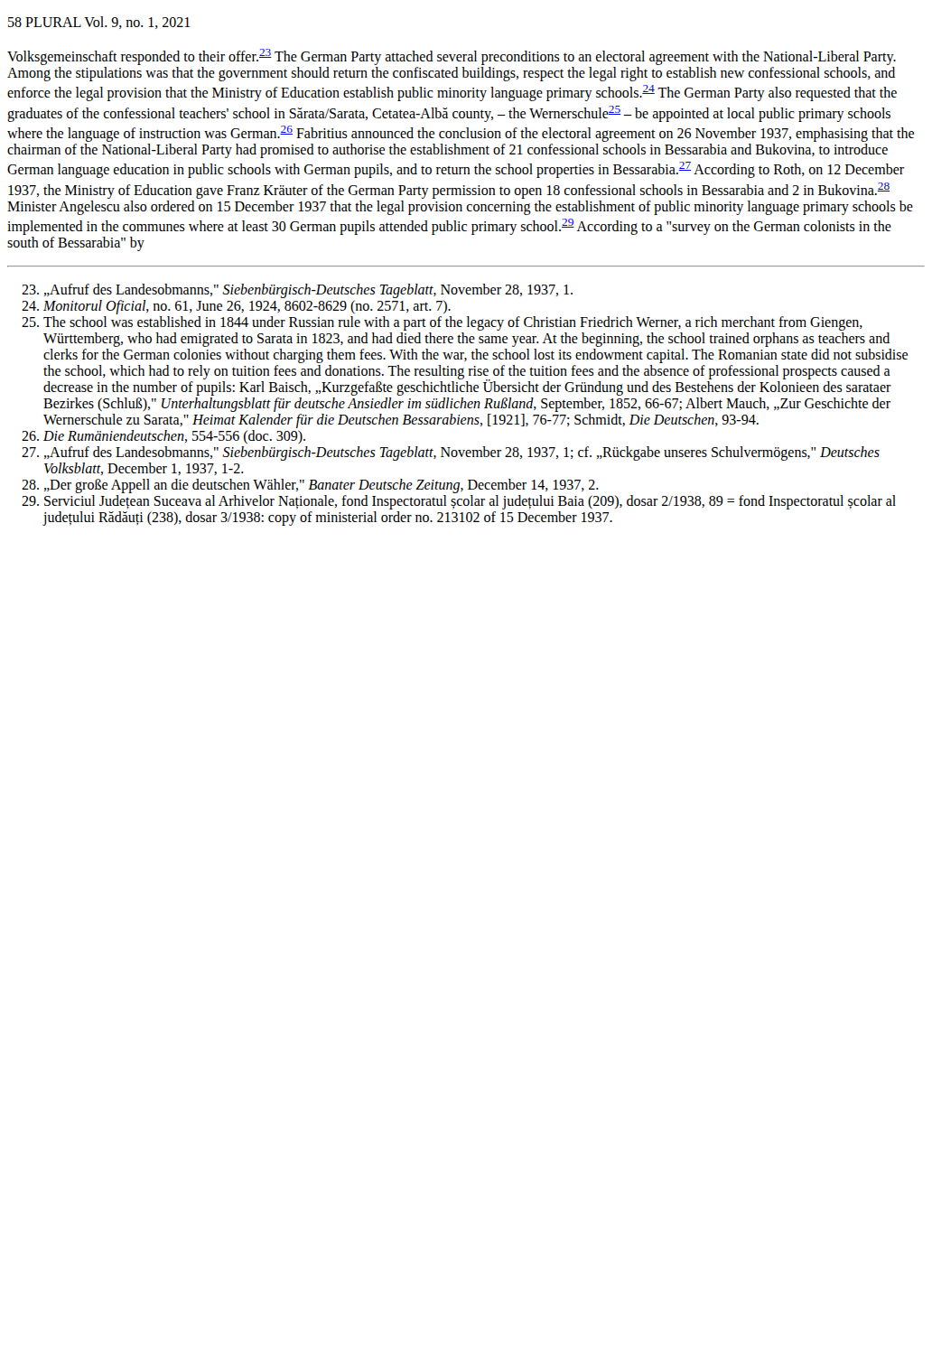58 PLURAL Vol. 9, no. 1, 2021
Volksgemeinschaft responded to their offer.23 The German Party attached several preconditions to an electoral agreement with the National-Liberal Party. Among the stipulations was that the government should return the confiscated buildings, respect the legal right to establish new confessional schools, and enforce the legal provision that the Ministry of Education establish public minority language primary schools.24 The German Party also requested that the graduates of the confessional teachers' school in Sărata/Sarata, Cetatea-Albă county, – the Wernerschule25 – be appointed at local public primary schools where the language of instruction was German.26 Fabritius announced the conclusion of the electoral agreement on 26 November 1937, emphasising that the chairman of the National-Liberal Party had promised to authorise the establishment of 21 confessional schools in Bessarabia and Bukovina, to introduce German language education in public schools with German pupils, and to return the school properties in Bessarabia.27 According to Roth, on 12 December 1937, the Ministry of Education gave Franz Kräuter of the German Party permission to open 18 confessional schools in Bessarabia and 2 in Bukovina.28 Minister Angelescu also ordered on 15 December 1937 that the legal provision concerning the establishment of public minority language primary schools be implemented in the communes where at least 30 German pupils attended public primary school.29 According to a "survey on the German colonists in the south of Bessarabia" by
„Aufruf des Landesobmanns," Siebenbürgisch-Deutsches Tageblatt, November 28, 1937, 1.
Monitorul Oficial, no. 61, June 26, 1924, 8602-8629 (no. 2571, art. 7).
The school was established in 1844 under Russian rule with a part of the legacy of Christian Friedrich Werner, a rich merchant from Giengen, Württemberg, who had emigrated to Sarata in 1823, and had died there the same year. At the beginning, the school trained orphans as teachers and clerks for the German colonies without charging them fees. With the war, the school lost its endowment capital. The Romanian state did not subsidise the school, which had to rely on tuition fees and donations. The resulting rise of the tuition fees and the absence of professional prospects caused a decrease in the number of pupils: Karl Baisch, „Kurzgefaßte geschichtliche Übersicht der Gründung und des Bestehens der Kolonieen des sarataer Bezirkes (Schluß)," Unterhaltungsblatt für deutsche Ansiedler im südlichen Rußland, September, 1852, 66-67; Albert Mauch, „Zur Geschichte der Wernerschule zu Sarata," Heimat Kalender für die Deutschen Bessarabiens, [1921], 76-77; Schmidt, Die Deutschen, 93-94.
Die Rumäniendeutschen, 554-556 (doc. 309).
„Aufruf des Landesobmanns," Siebenbürgisch-Deutsches Tageblatt, November 28, 1937, 1; cf. „Rückgabe unseres Schulvermögens," Deutsches Volksblatt, December 1, 1937, 1-2.
„Der große Appell an die deutschen Wähler," Banater Deutsche Zeitung, December 14, 1937, 2.
Serviciul Județean Suceava al Arhivelor Naționale, fond Inspectoratul școlar al județului Baia (209), dosar 2/1938, 89 = fond Inspectoratul școlar al județului Rădăuți (238), dosar 3/1938: copy of ministerial order no. 213102 of 15 December 1937.